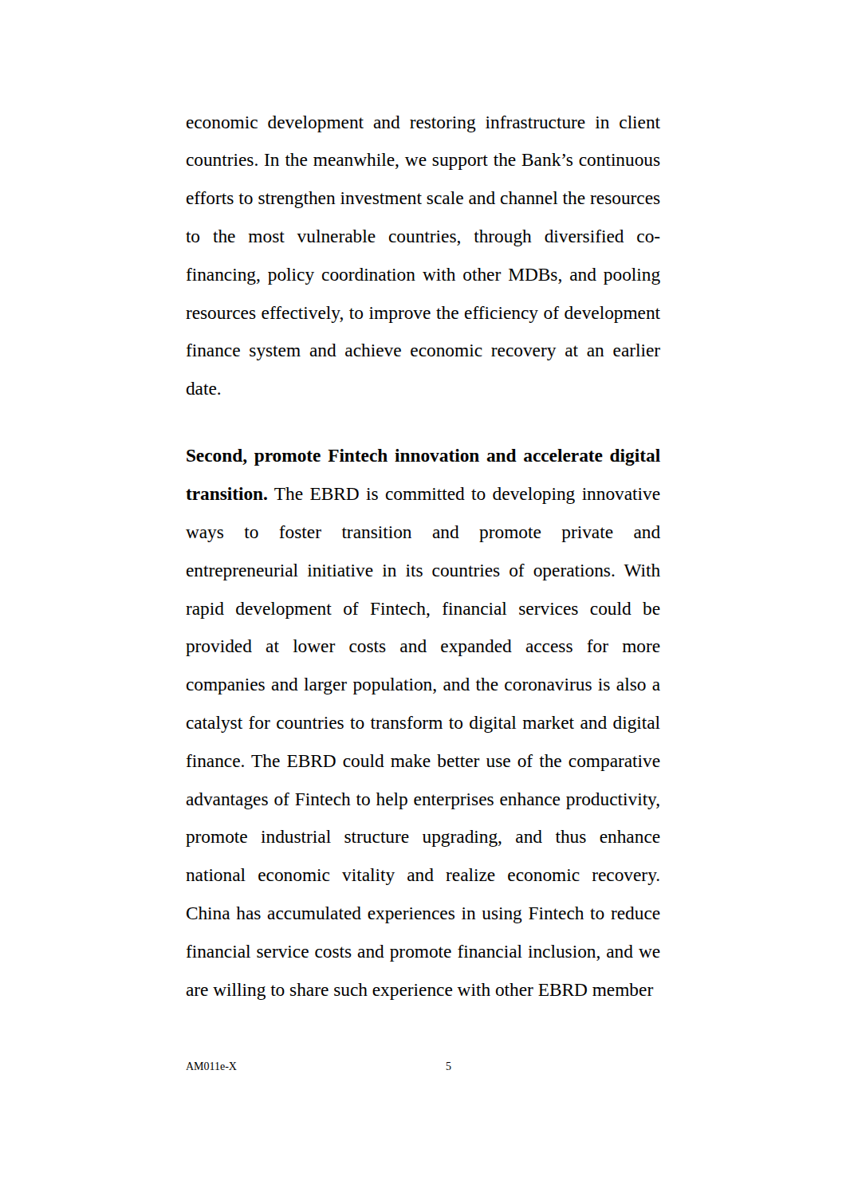economic development and restoring infrastructure in client countries. In the meanwhile, we support the Bank’s continuous efforts to strengthen investment scale and channel the resources to the most vulnerable countries, through diversified co-financing, policy coordination with other MDBs, and pooling resources effectively, to improve the efficiency of development finance system and achieve economic recovery at an earlier date.
Second, promote Fintech innovation and accelerate digital transition. The EBRD is committed to developing innovative ways to foster transition and promote private and entrepreneurial initiative in its countries of operations. With rapid development of Fintech, financial services could be provided at lower costs and expanded access for more companies and larger population, and the coronavirus is also a catalyst for countries to transform to digital market and digital finance. The EBRD could make better use of the comparative advantages of Fintech to help enterprises enhance productivity, promote industrial structure upgrading, and thus enhance national economic vitality and realize economic recovery. China has accumulated experiences in using Fintech to reduce financial service costs and promote financial inclusion, and we are willing to share such experience with other EBRD member
AM011e-X
5